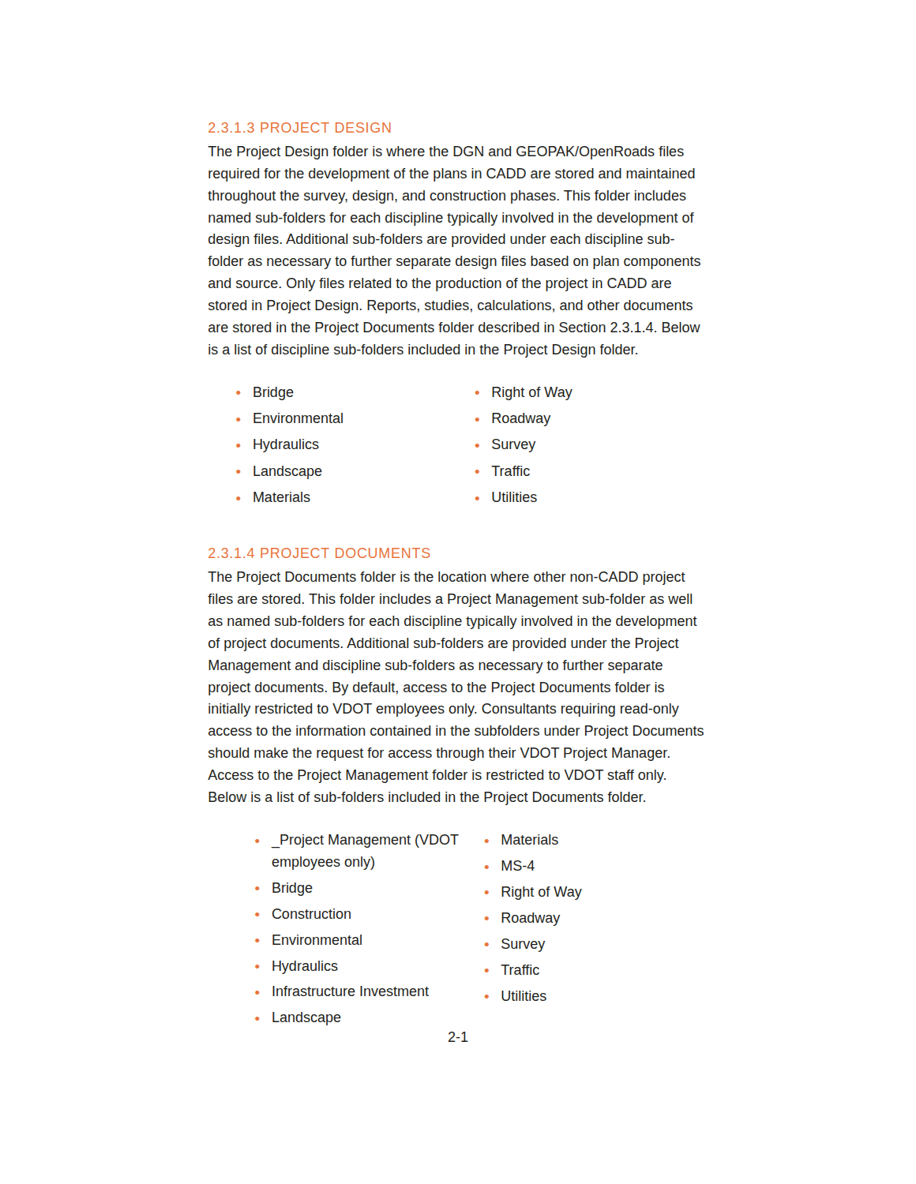2.3.1.3 PROJECT DESIGN
The Project Design folder is where the DGN and GEOPAK/OpenRoads files required for the development of the plans in CADD are stored and maintained throughout the survey, design, and construction phases. This folder includes named sub-folders for each discipline typically involved in the development of design files. Additional sub-folders are provided under each discipline sub-folder as necessary to further separate design files based on plan components and source. Only files related to the production of the project in CADD are stored in Project Design. Reports, studies, calculations, and other documents are stored in the Project Documents folder described in Section 2.3.1.4. Below is a list of discipline sub-folders included in the Project Design folder.
Bridge
Environmental
Hydraulics
Landscape
Materials
Right of Way
Roadway
Survey
Traffic
Utilities
2.3.1.4 PROJECT DOCUMENTS
The Project Documents folder is the location where other non-CADD project files are stored. This folder includes a Project Management sub-folder as well as named sub-folders for each discipline typically involved in the development of project documents. Additional sub-folders are provided under the Project Management and discipline sub-folders as necessary to further separate project documents. By default, access to the Project Documents folder is initially restricted to VDOT employees only. Consultants requiring read-only access to the information contained in the subfolders under Project Documents should make the request for access through their VDOT Project Manager. Access to the Project Management folder is restricted to VDOT staff only. Below is a list of sub-folders included in the Project Documents folder.
_Project Management (VDOT employees only)
Bridge
Construction
Environmental
Hydraulics
Infrastructure Investment
Landscape
Materials
MS-4
Right of Way
Roadway
Survey
Traffic
Utilities
2-1